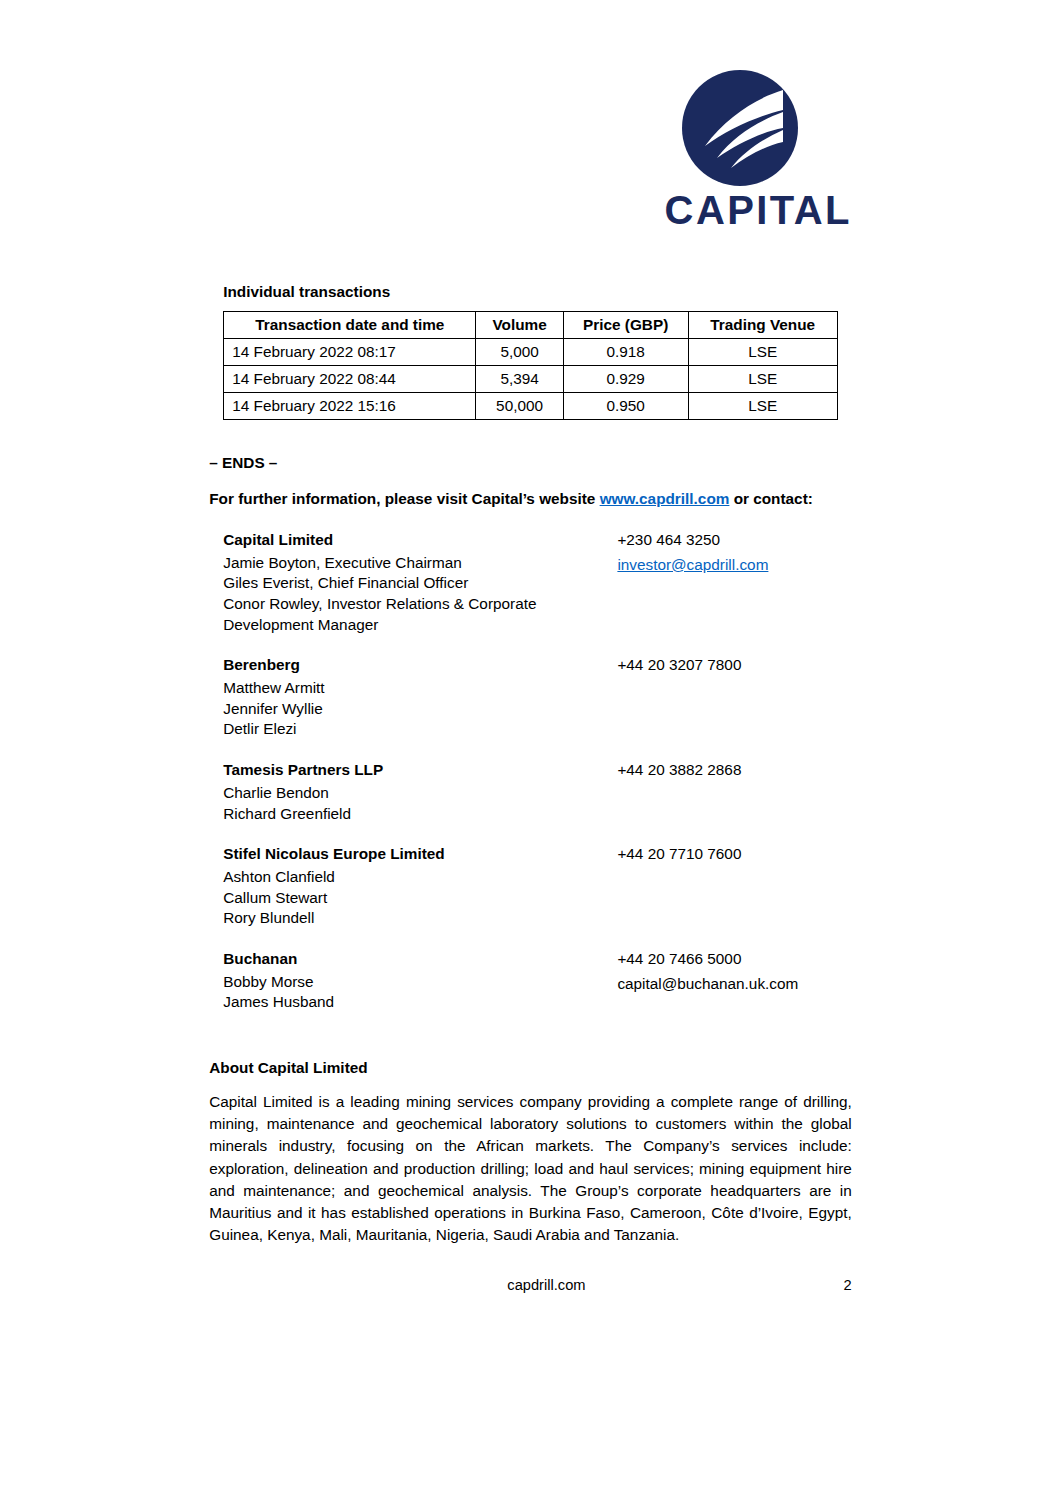CAPITAL
Individual transactions
| Transaction date and time | Volume | Price (GBP) | Trading Venue |
| --- | --- | --- | --- |
| 14 February 2022 08:17 | 5,000 | 0.918 | LSE |
| 14 February 2022 08:44 | 5,394 | 0.929 | LSE |
| 14 February 2022 15:16 | 50,000 | 0.950 | LSE |
– ENDS –
For further information, please visit Capital’s website www.capdrill.com or contact:
Capital Limited
Jamie Boyton, Executive Chairman
Giles Everist, Chief Financial Officer
Conor Rowley, Investor Relations & Corporate Development Manager
+230 464 3250
investor@capdrill.com
Berenberg
Matthew Armitt
Jennifer Wyllie
Detlir Elezi
+44 20 3207 7800
Tamesis Partners LLP
Charlie Bendon
Richard Greenfield
+44 20 3882 2868
Stifel Nicolaus Europe Limited
Ashton Clanfield
Callum Stewart
Rory Blundell
+44 20 7710 7600
Buchanan
Bobby Morse
James Husband
+44 20 7466 5000
capital@buchanan.uk.com
About Capital Limited
Capital Limited is a leading mining services company providing a complete range of drilling, mining, maintenance and geochemical laboratory solutions to customers within the global minerals industry, focusing on the African markets. The Company’s services include: exploration, delineation and production drilling; load and haul services; mining equipment hire and maintenance; and geochemical analysis. The Group’s corporate headquarters are in Mauritius and it has established operations in Burkina Faso, Cameroon, Côte d’Ivoire, Egypt, Guinea, Kenya, Mali, Mauritania, Nigeria, Saudi Arabia and Tanzania.
capdrill.com
2